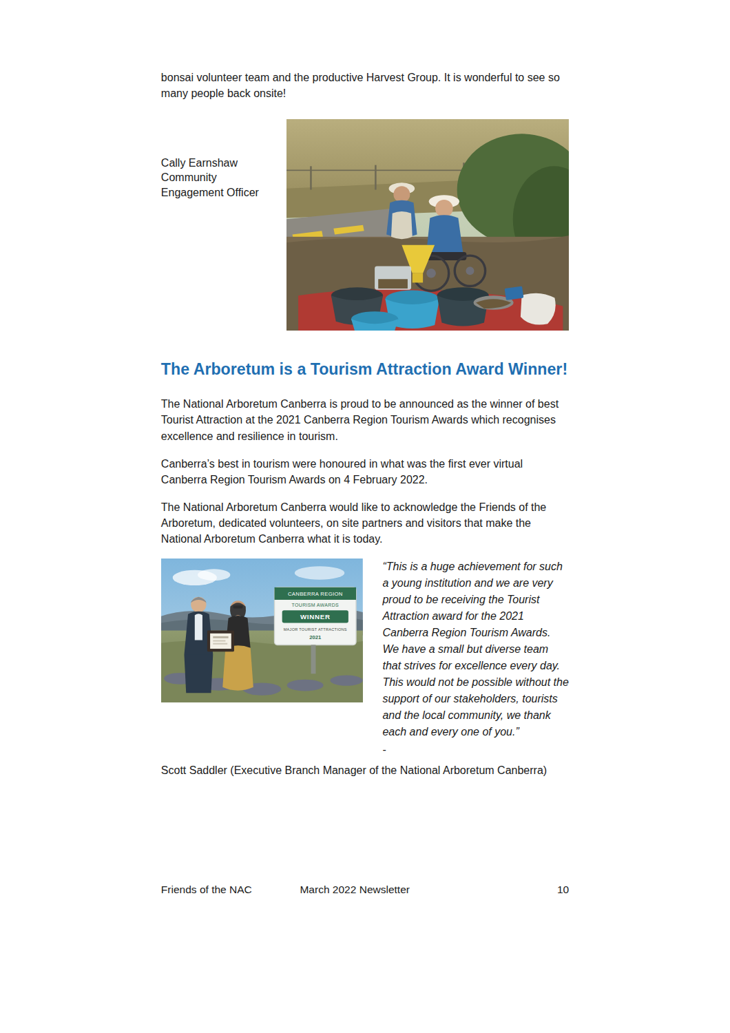bonsai volunteer team and the productive Harvest Group. It is wonderful to see so many people back onsite!
Cally Earnshaw
Community
Engagement Officer
The Arboretum is a Tourism Attraction Award Winner!
The National Arboretum Canberra is proud to be announced as the winner of best Tourist Attraction at the 2021 Canberra Region Tourism Awards which recognises excellence and resilience in tourism.
Canberra’s best in tourism were honoured in what was the first ever virtual Canberra Region Tourism Awards on 4 February 2022.
The National Arboretum Canberra would like to acknowledge the Friends of the Arboretum, dedicated volunteers, on site partners and visitors that make the National Arboretum Canberra what it is today.
CANBERRA REGION TOURISM AWARDS WINNER MAJOR TOURIST ATTRACTIONS 2021
“This is a huge achievement for such a young institution and we are very proud to be receiving the Tourist Attraction award for the 2021 Canberra Region Tourism Awards. We have a small but diverse team that strives for excellence every day. This would not be possible without the support of our stakeholders, tourists and the local community, we thank each and every one of you.” -
Scott Saddler (Executive Branch Manager of the National Arboretum Canberra)
Friends of the NAC
March 2022 Newsletter
10